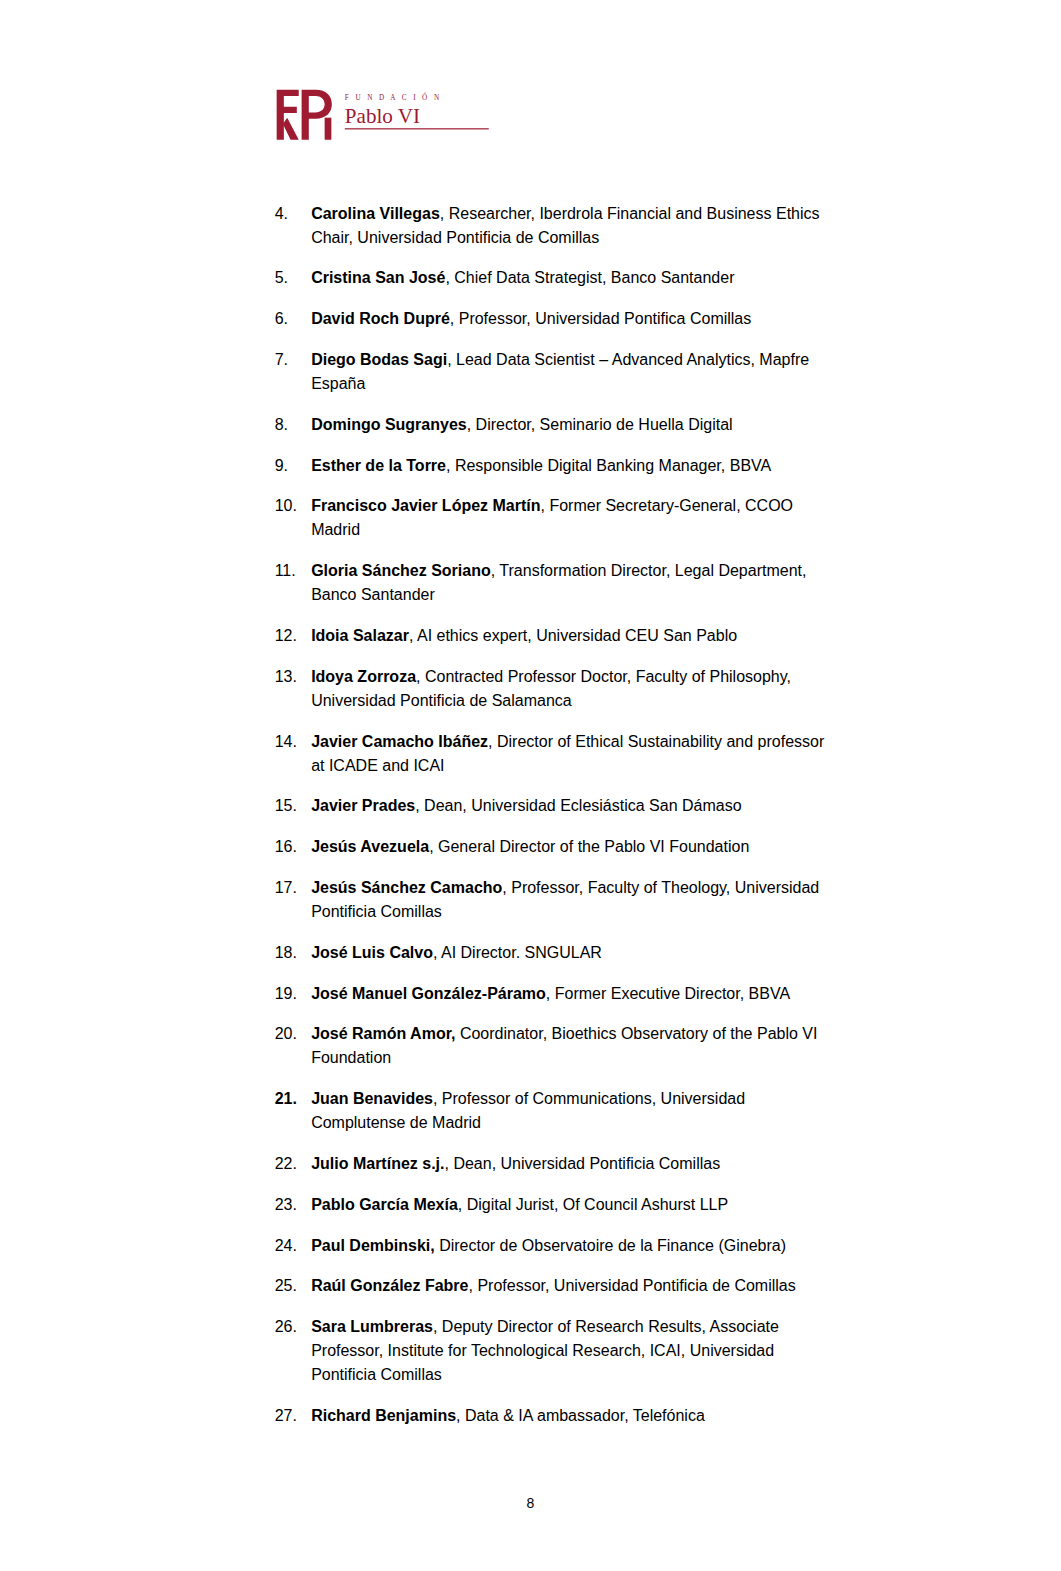Fundación Pablo VI F U N D A C I Ó N Pablo VI
4. Carolina Villegas, Researcher, Iberdrola Financial and Business Ethics Chair, Universidad Pontificia de Comillas
5. Cristina San José, Chief Data Strategist, Banco Santander
6. David Roch Dupré, Professor, Universidad Pontifica Comillas
7. Diego Bodas Sagi, Lead Data Scientist – Advanced Analytics, Mapfre España
8. Domingo Sugranyes, Director, Seminario de Huella Digital
9. Esther de la Torre, Responsible Digital Banking Manager, BBVA
10. Francisco Javier López Martín, Former Secretary-General, CCOO Madrid
11. Gloria Sánchez Soriano, Transformation Director, Legal Department, Banco Santander
12. Idoia Salazar, AI ethics expert, Universidad CEU San Pablo
13. Idoya Zorroza, Contracted Professor Doctor, Faculty of Philosophy, Universidad Pontificia de Salamanca
14. Javier Camacho Ibáñez, Director of Ethical Sustainability and professor at ICADE and ICAI
15. Javier Prades, Dean, Universidad Eclesiástica San Dámaso
16. Jesús Avezuela, General Director of the Pablo VI Foundation
17. Jesús Sánchez Camacho, Professor, Faculty of Theology, Universidad Pontificia Comillas
18. José Luis Calvo, AI Director. SNGULAR
19. José Manuel González-Páramo, Former Executive Director, BBVA
20. José Ramón Amor, Coordinator, Bioethics Observatory of the Pablo VI Foundation
21. Juan Benavides, Professor of Communications, Universidad Complutense de Madrid
22. Julio Martínez s.j., Dean, Universidad Pontificia Comillas
23. Pablo García Mexía, Digital Jurist, Of Council Ashurst LLP
24. Paul Dembinski, Director de Observatoire de la Finance (Ginebra)
25. Raúl González Fabre, Professor, Universidad Pontificia de Comillas
26. Sara Lumbreras, Deputy Director of Research Results, Associate Professor, Institute for Technological Research, ICAI, Universidad Pontificia Comillas
27. Richard Benjamins, Data & IA ambassador, Telefónica
8